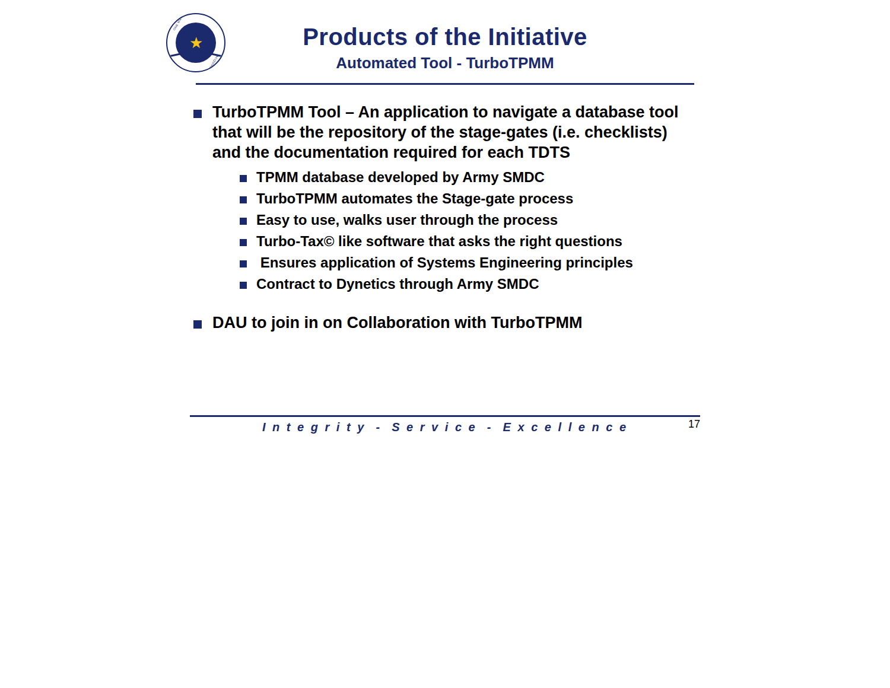ONE MATERIEL ENTERPRISE ACQUIRE AND SUSTAIN WARFIGHTER CAPABILITY
★
Products of the Initiative
Automated Tool - TurboTPMM
TurboTPMM Tool – An application to navigate a database tool that will be the repository of the stage-gates (i.e. checklists) and the documentation required for each TDTS
TPMM database developed by Army SMDC
TurboTPMM automates the Stage-gate process
Easy to use, walks user through the process
Turbo-Tax© like software that asks the right questions
Ensures application of Systems Engineering principles
Contract to Dynetics through Army SMDC
DAU to join in on Collaboration with TurboTPMM
I n t e g r i t y - S e r v i c e - E x c e l l e n c e
17